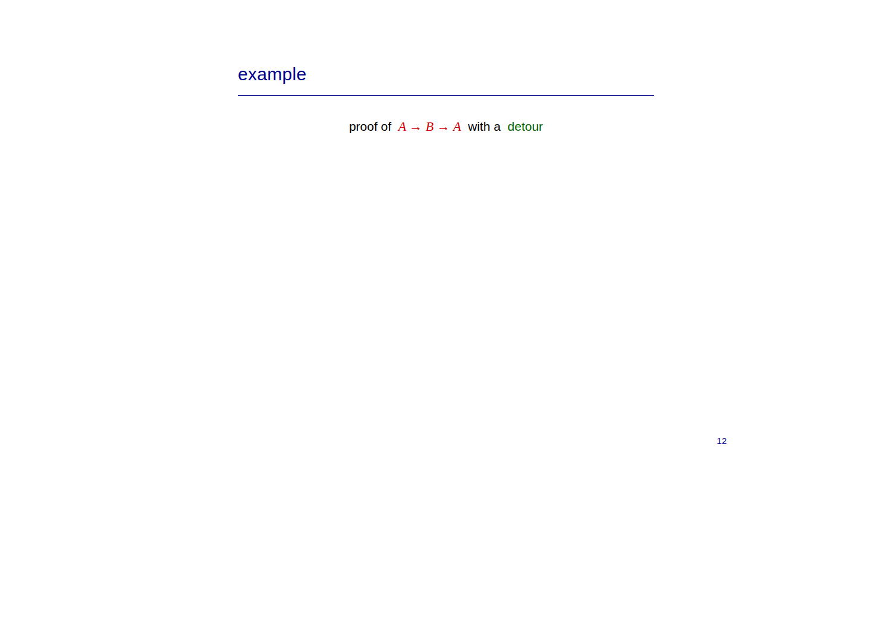example
proof of A → B → A with a detour
12